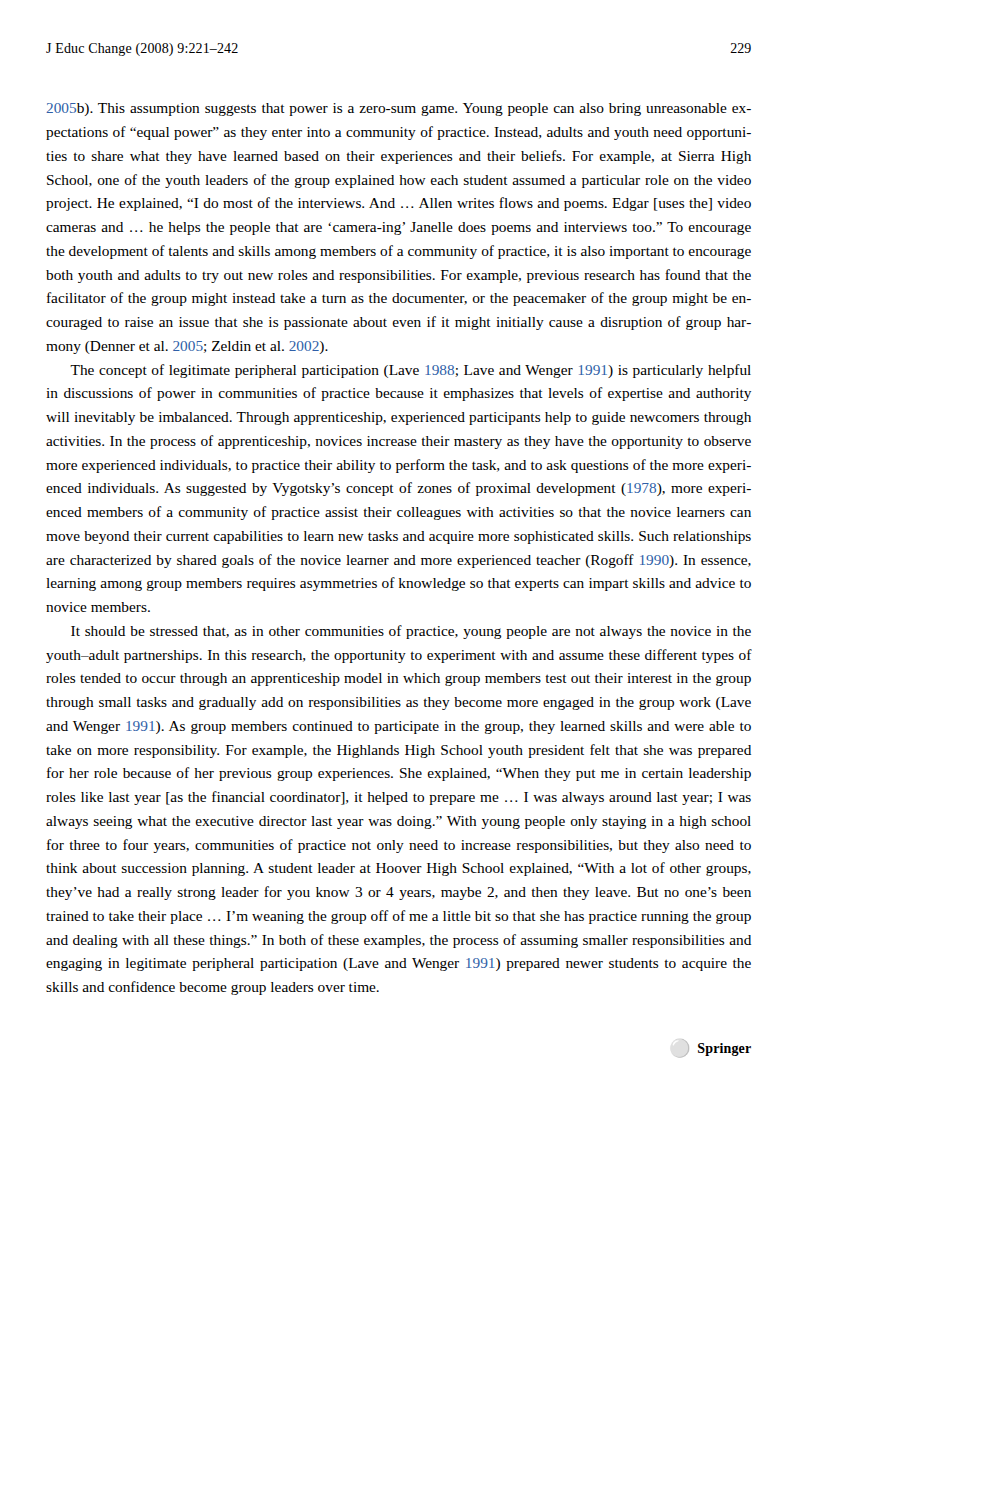J Educ Change (2008) 9:221–242 229
2005b). This assumption suggests that power is a zero-sum game. Young people can also bring unreasonable expectations of “equal power” as they enter into a community of practice. Instead, adults and youth need opportunities to share what they have learned based on their experiences and their beliefs. For example, at Sierra High School, one of the youth leaders of the group explained how each student assumed a particular role on the video project. He explained, “I do most of the interviews. And … Allen writes flows and poems. Edgar [uses the] video cameras and … he helps the people that are ‘camera-ing’ Janelle does poems and interviews too.” To encourage the development of talents and skills among members of a community of practice, it is also important to encourage both youth and adults to try out new roles and responsibilities. For example, previous research has found that the facilitator of the group might instead take a turn as the documenter, or the peacemaker of the group might be encouraged to raise an issue that she is passionate about even if it might initially cause a disruption of group harmony (Denner et al. 2005; Zeldin et al. 2002).
The concept of legitimate peripheral participation (Lave 1988; Lave and Wenger 1991) is particularly helpful in discussions of power in communities of practice because it emphasizes that levels of expertise and authority will inevitably be imbalanced. Through apprenticeship, experienced participants help to guide newcomers through activities. In the process of apprenticeship, novices increase their mastery as they have the opportunity to observe more experienced individuals, to practice their ability to perform the task, and to ask questions of the more experienced individuals. As suggested by Vygotsky’s concept of zones of proximal development (1978), more experienced members of a community of practice assist their colleagues with activities so that the novice learners can move beyond their current capabilities to learn new tasks and acquire more sophisticated skills. Such relationships are characterized by shared goals of the novice learner and more experienced teacher (Rogoff 1990). In essence, learning among group members requires asymmetries of knowledge so that experts can impart skills and advice to novice members.
It should be stressed that, as in other communities of practice, young people are not always the novice in the youth–adult partnerships. In this research, the opportunity to experiment with and assume these different types of roles tended to occur through an apprenticeship model in which group members test out their interest in the group through small tasks and gradually add on responsibilities as they become more engaged in the group work (Lave and Wenger 1991). As group members continued to participate in the group, they learned skills and were able to take on more responsibility. For example, the Highlands High School youth president felt that she was prepared for her role because of her previous group experiences. She explained, “When they put me in certain leadership roles like last year [as the financial coordinator], it helped to prepare me … I was always around last year; I was always seeing what the executive director last year was doing.” With young people only staying in a high school for three to four years, communities of practice not only need to increase responsibilities, but they also need to think about succession planning. A student leader at Hoover High School explained, “With a lot of other groups, they’ve had a really strong leader for you know 3 or 4 years, maybe 2, and then they leave. But no one’s been trained to take their place … I’m weaning the group off of me a little bit so that she has practice running the group and dealing with all these things.” In both of these examples, the process of assuming smaller responsibilities and engaging in legitimate peripheral participation (Lave and Wenger 1991) prepared newer students to acquire the skills and confidence become group leaders over time.
⚪ Springer